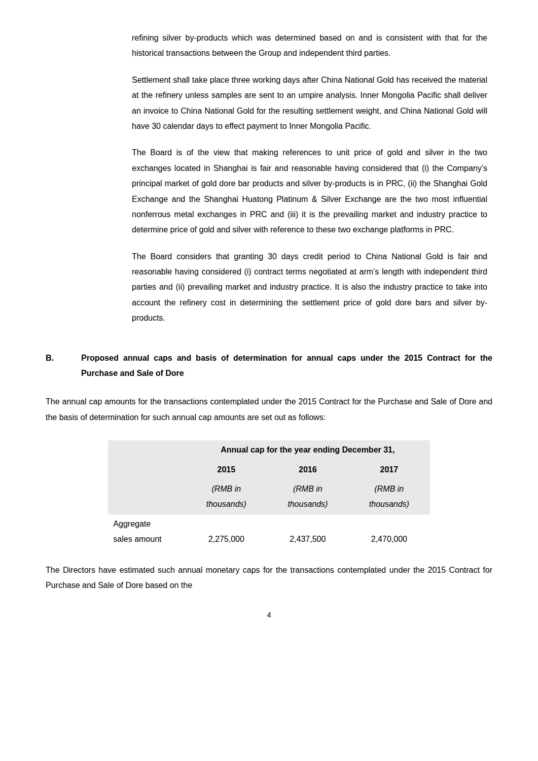refining silver by-products which was determined based on and is consistent with that for the historical transactions between the Group and independent third parties.
Settlement shall take place three working days after China National Gold has received the material at the refinery unless samples are sent to an umpire analysis. Inner Mongolia Pacific shall deliver an invoice to China National Gold for the resulting settlement weight, and China National Gold will have 30 calendar days to effect payment to Inner Mongolia Pacific.
The Board is of the view that making references to unit price of gold and silver in the two exchanges located in Shanghai is fair and reasonable having considered that (i) the Company’s principal market of gold dore bar products and silver by-products is in PRC, (ii) the Shanghai Gold Exchange and the Shanghai Huatong Platinum & Silver Exchange are the two most influential nonferrous metal exchanges in PRC and (iii) it is the prevailing market and industry practice to determine price of gold and silver with reference to these two exchange platforms in PRC.
The Board considers that granting 30 days credit period to China National Gold is fair and reasonable having considered (i) contract terms negotiated at arm’s length with independent third parties and (ii) prevailing market and industry practice. It is also the industry practice to take into account the refinery cost in determining the settlement price of gold dore bars and silver by-products.
B.
Proposed annual caps and basis of determination for annual caps under the 2015 Contract for the Purchase and Sale of Dore
The annual cap amounts for the transactions contemplated under the 2015 Contract for the Purchase and Sale of Dore and the basis of determination for such annual cap amounts are set out as follows:
| | Annual cap for the year ending December 31, |
| | 2015 | 2016 | 2017 |
| | (RMB in thousands) | (RMB in thousands) | (RMB in thousands) |
| Aggregate sales amount | 2,275,000 | 2,437,500 | 2,470,000 |
The Directors have estimated such annual monetary caps for the transactions contemplated under the 2015 Contract for Purchase and Sale of Dore based on the
4